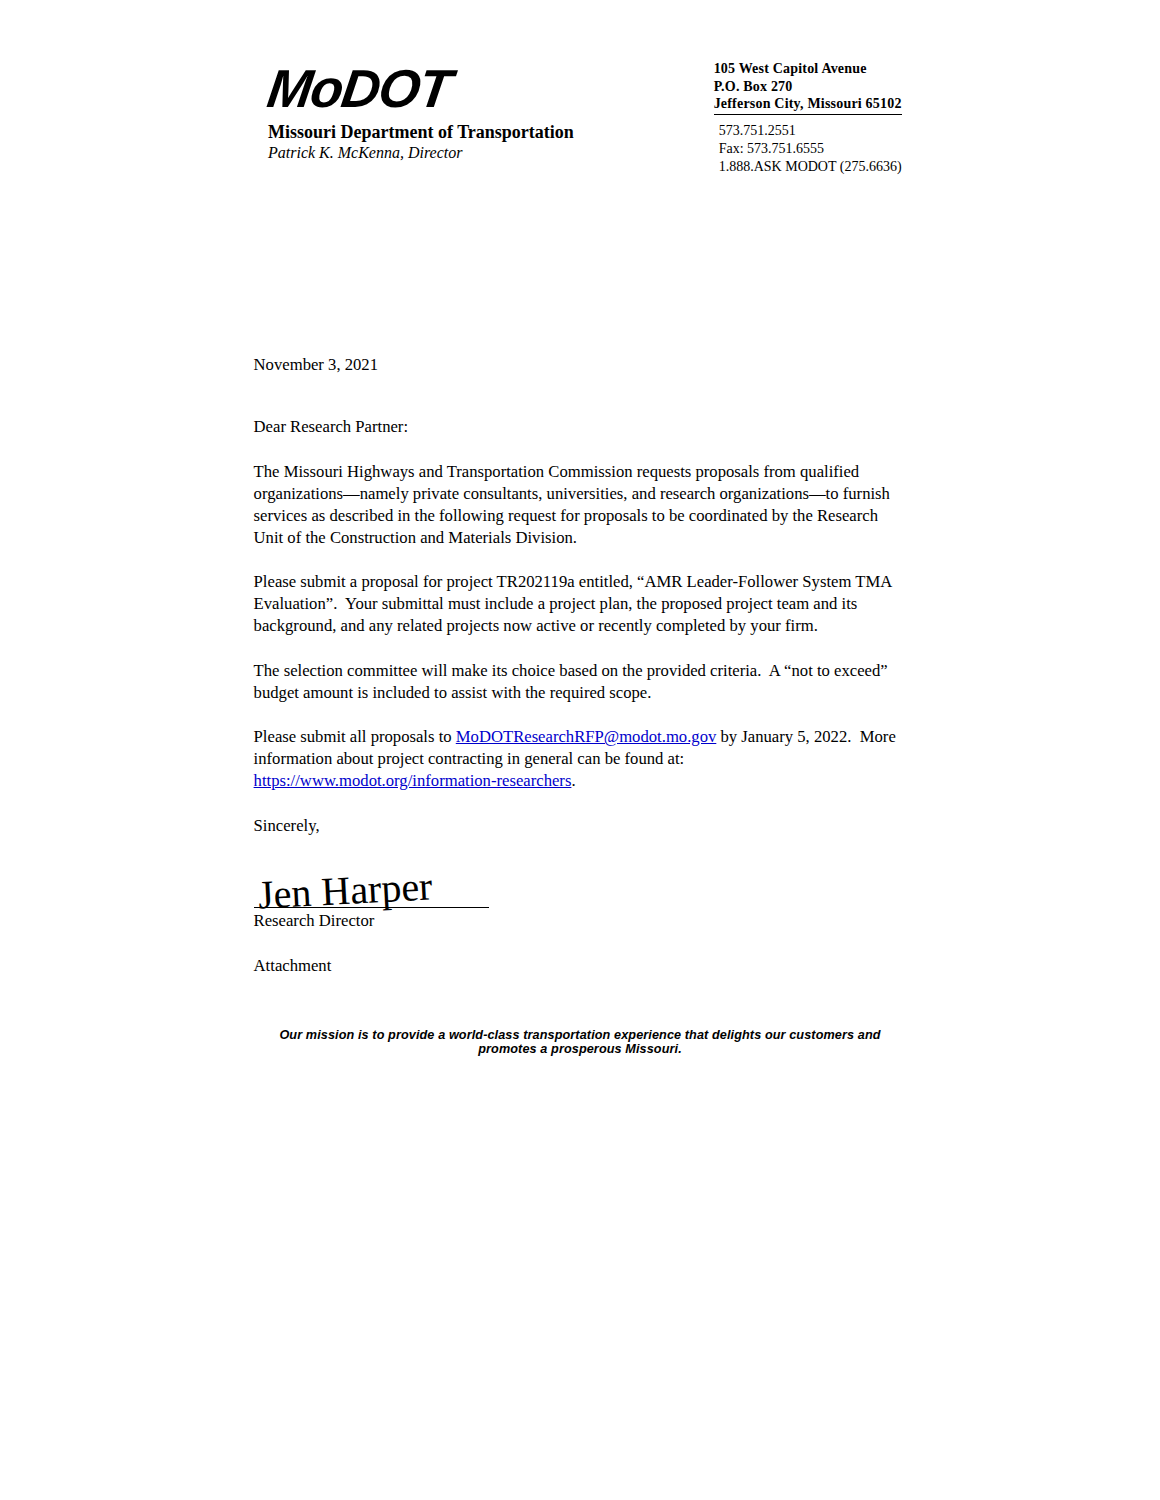MoDOT
105 West Capitol Avenue
P.O. Box 270
Jefferson City, Missouri 65102
Missouri Department of Transportation
Patrick K. McKenna, Director
573.751.2551
Fax: 573.751.6555
1.888.ASK MODOT (275.6636)
November 3, 2021
Dear Research Partner:
The Missouri Highways and Transportation Commission requests proposals from qualified organizations—namely private consultants, universities, and research organizations—to furnish services as described in the following request for proposals to be coordinated by the Research Unit of the Construction and Materials Division.
Please submit a proposal for project TR202119a entitled, “AMR Leader-Follower System TMA Evaluation”. Your submittal must include a project plan, the proposed project team and its background, and any related projects now active or recently completed by your firm.
The selection committee will make its choice based on the provided criteria. A “not to exceed” budget amount is included to assist with the required scope.
Please submit all proposals to MoDOTResearchRFP@modot.mo.gov by January 5, 2022. More information about project contracting in general can be found at: https://www.modot.org/information-researchers.
Sincerely,
Jen Harper
Research Director
Attachment
Our mission is to provide a world-class transportation experience that delights our customers and promotes a prosperous Missouri.